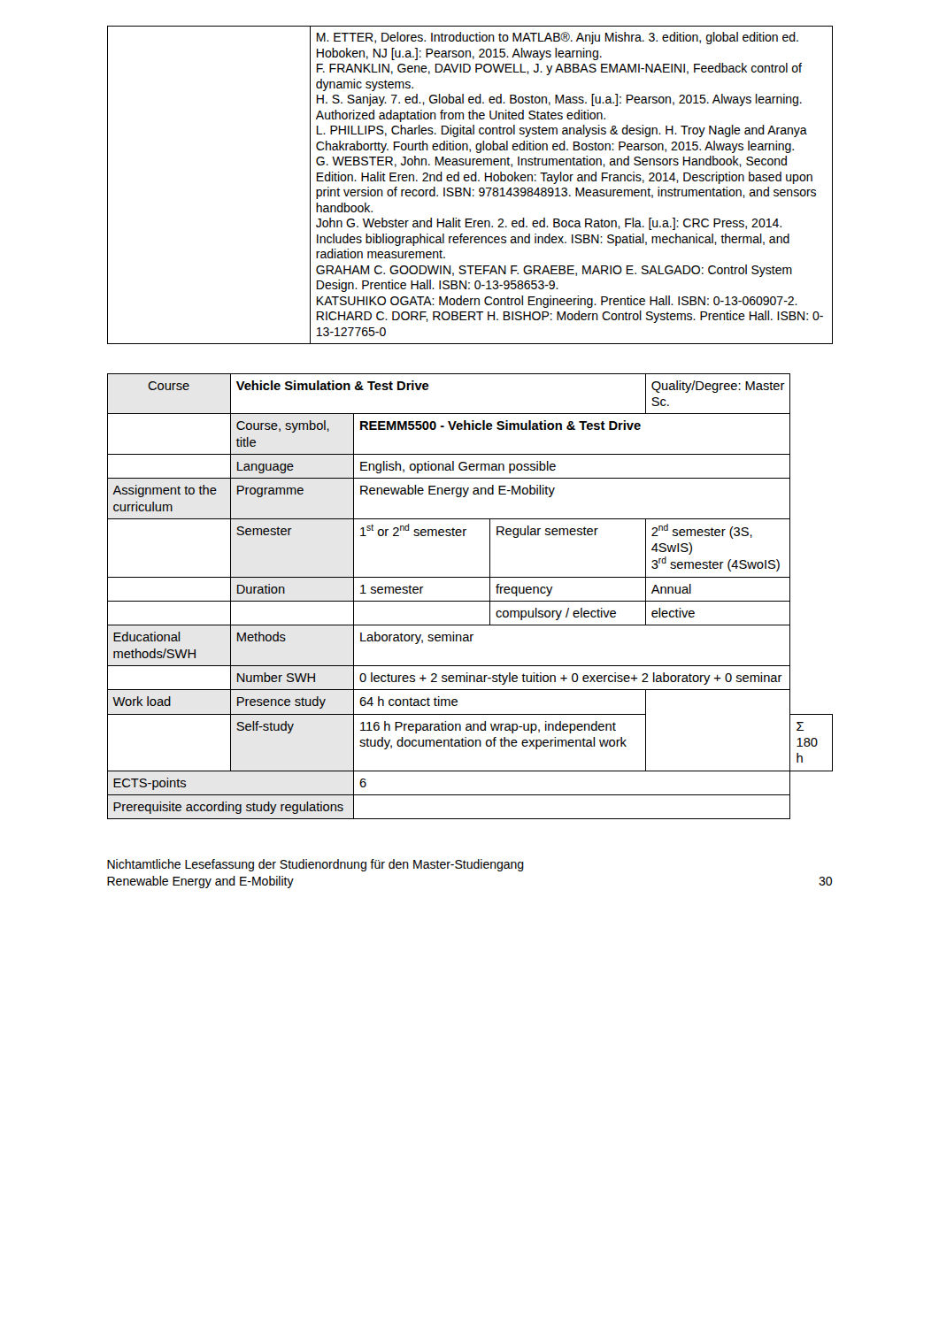| | M. ETTER, Delores. Introduction to MATLAB®. Anju Mishra. 3. edition, global edition ed. Hoboken, NJ [u.a.]: Pearson, 2015. Always learning. F. FRANKLIN, Gene, DAVID POWELL, J. y ABBAS EMAMI-NAEINI, Feedback control of dynamic systems. H. S. Sanjay. 7. ed., Global ed. ed. Boston, Mass. [u.a.]: Pearson, 2015. Always learning. Authorized adaptation from the United States edition. L. PHILLIPS, Charles. Digital control system analysis & design. H. Troy Nagle and Aranya Chakrabortty. Fourth edition, global edition ed. Boston: Pearson, 2015. Always learning. G. WEBSTER, John. Measurement, Instrumentation, and Sensors Handbook, Second Edition. Halit Eren. 2nd ed ed. Hoboken: Taylor and Francis, 2014, Description based upon print version of record. ISBN: 9781439848913. Measurement, instrumentation, and sensors handbook. John G. Webster and Halit Eren. 2. ed. ed. Boca Raton, Fla. [u.a.]: CRC Press, 2014. Includes bibliographical references and index. ISBN: Spatial, mechanical, thermal, and radiation measurement. GRAHAM C. GOODWIN, STEFAN F. GRAEBE, MARIO E. SALGADO: Control System Design. Prentice Hall. ISBN: 0-13-958653-9. KATSUHIKO OGATA: Modern Control Engineering. Prentice Hall. ISBN: 0-13-060907-2. RICHARD C. DORF, ROBERT H. BISHOP: Modern Control Systems. Prentice Hall. ISBN: 0-13-127765-0 |
| Course | Vehicle Simulation & Test Drive | Quality/Degree: Master Sc. |
| | Course, symbol, title | REEMM5500 - Vehicle Simulation & Test Drive |
| | Language | English, optional German possible |
| Assignment to the curriculum | Programme | Renewable Energy and E-Mobility |
| | Semester | 1 st or 2 nd semester | Regular semester | 2 nd semester (3S, 4SwIS) 3 rd semester (4SwoIS) |
| | Duration | 1 semester | frequency | Annual |
| | | | compulsory / elective | elective |
| Educational methods/SWH | Methods | Laboratory, seminar |
| | Number SWH | 0 lectures + 2 seminar-style tuition + 0 exercise+ 2 laboratory + 0 seminar |
| Work load | Presence study | 64 h contact time | |
| | Self-study | 116 h Preparation and wrap-up, independent study, documentation of the experimental work | Σ 180 h |
| ECTS-points | 6 |
| Prerequisite according study regulations | |
Nichtamtliche Lesefassung der Studienordnung für den Master-Studiengang
Renewable Energy and E-Mobility 30